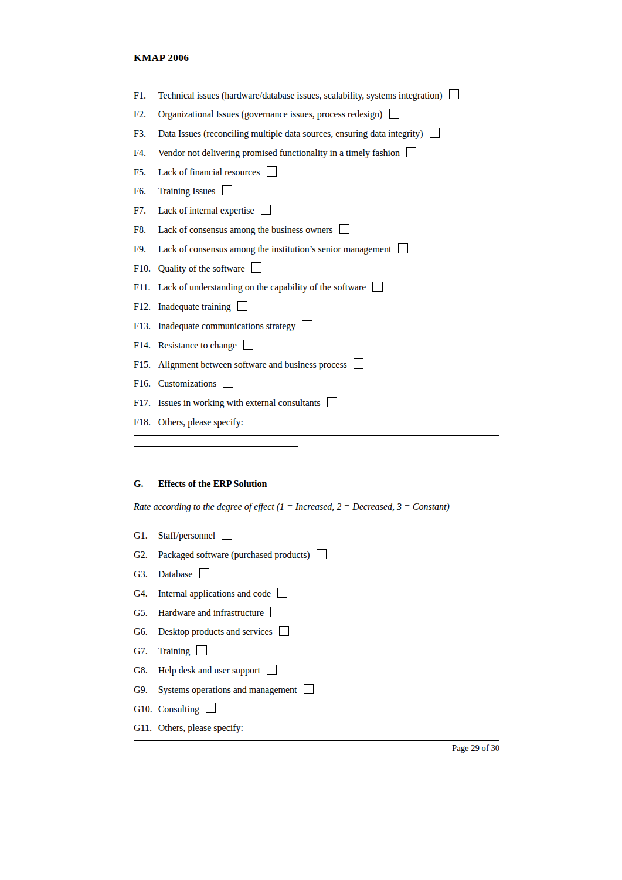KMAP 2006
F1. Technical issues (hardware/database issues, scalability, systems integration)
F2. Organizational Issues (governance issues, process redesign)
F3. Data Issues (reconciling multiple data sources, ensuring data integrity)
F4. Vendor not delivering promised functionality in a timely fashion
F5. Lack of financial resources
F6. Training Issues
F7. Lack of internal expertise
F8. Lack of consensus among the business owners
F9. Lack of consensus among the institution’s senior management
F10. Quality of the software
F11. Lack of understanding on the capability of the software
F12. Inadequate training
F13. Inadequate communications strategy
F14. Resistance to change
F15. Alignment between software and business process
F16. Customizations
F17. Issues in working with external consultants
F18. Others, please specify:
G. Effects of the ERP Solution
Rate according to the degree of effect (1 = Increased, 2 = Decreased, 3 = Constant)
G1. Staff/personnel
G2. Packaged software (purchased products)
G3. Database
G4. Internal applications and code
G5. Hardware and infrastructure
G6. Desktop products and services
G7. Training
G8. Help desk and user support
G9. Systems operations and management
G10. Consulting
G11. Others, please specify:
Page 29 of 30